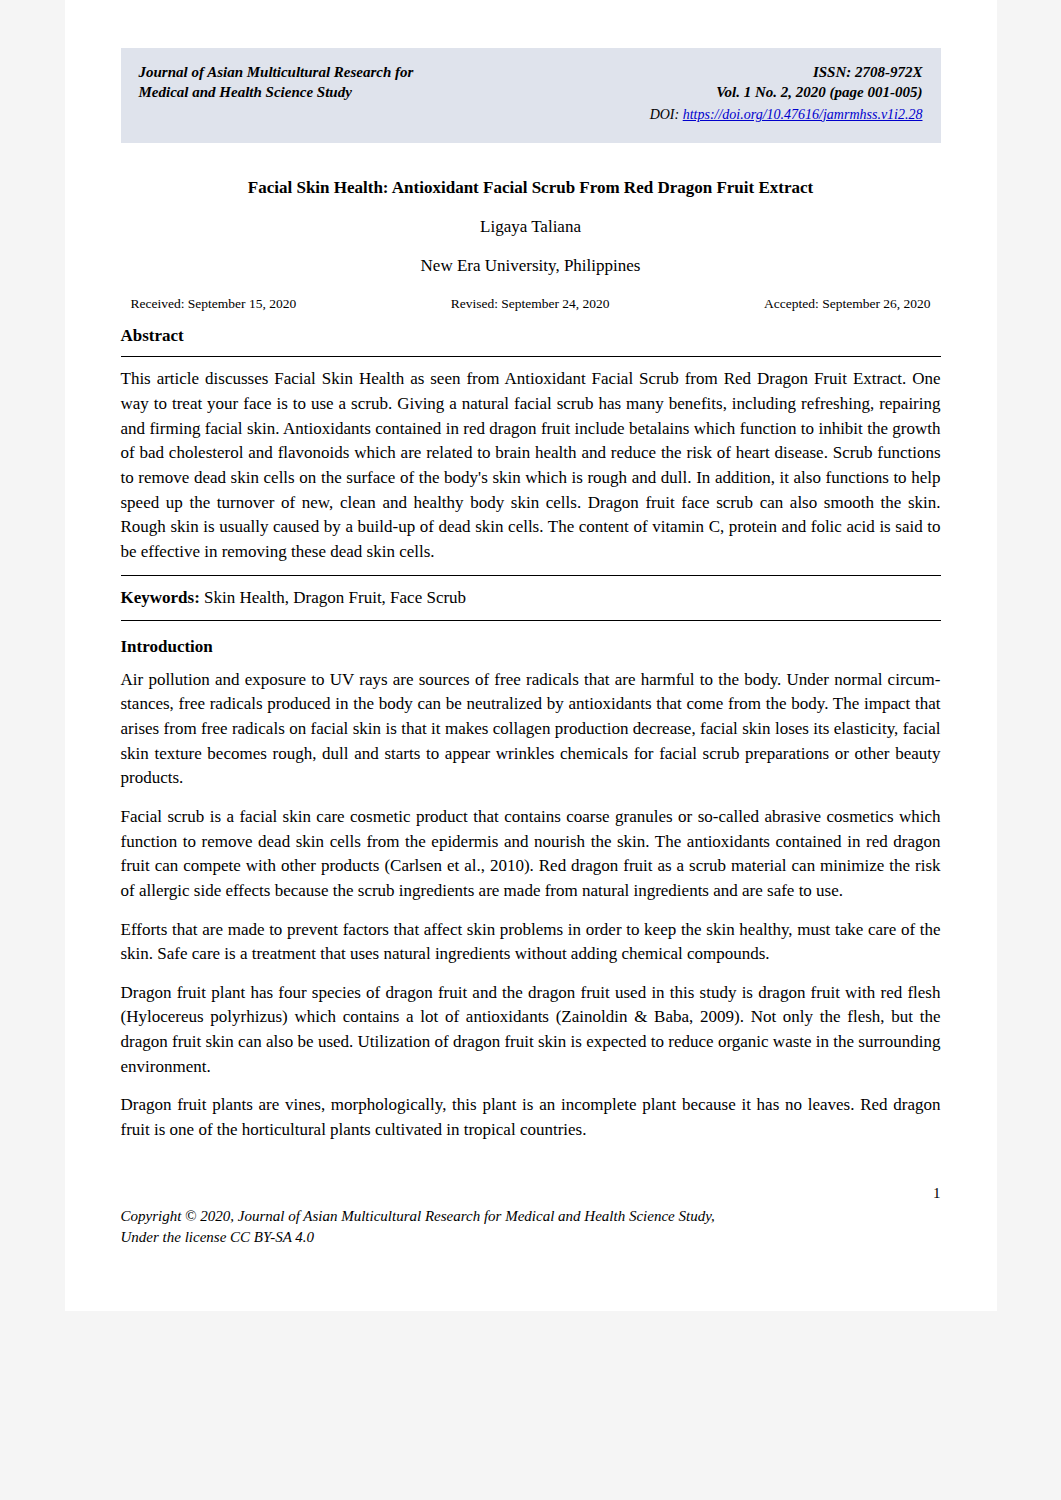Journal of Asian Multicultural Research for
Medical and Health Science Study
ISSN: 2708-972X
Vol. 1 No. 2, 2020 (page 001-005)
DOI: https://doi.org/10.47616/jamrmhss.v1i2.28
Facial Skin Health: Antioxidant Facial Scrub From Red Dragon Fruit Extract
Ligaya Taliana
New Era University, Philippines
Received: September 15, 2020 Revised: September 24, 2020 Accepted: September 26, 2020
Abstract
This article discusses Facial Skin Health as seen from Antioxidant Facial Scrub from Red Dragon Fruit Extract. One way to treat your face is to use a scrub. Giving a natural facial scrub has many benefits, including refreshing, repairing and firming facial skin. Antioxidants contained in red dragon fruit include betalains which function to inhibit the growth of bad cholesterol and flavonoids which are related to brain health and reduce the risk of heart disease. Scrub functions to remove dead skin cells on the surface of the body's skin which is rough and dull. In addition, it also functions to help speed up the turnover of new, clean and healthy body skin cells. Dragon fruit face scrub can also smooth the skin. Rough skin is usually caused by a build-up of dead skin cells. The content of vitamin C, protein and folic acid is said to be effective in removing these dead skin cells.
Keywords: Skin Health, Dragon Fruit, Face Scrub
Introduction
Air pollution and exposure to UV rays are sources of free radicals that are harmful to the body. Under normal circumstances, free radicals produced in the body can be neutralized by antioxidants that come from the body. The impact that arises from free radicals on facial skin is that it makes collagen production decrease, facial skin loses its elasticity, facial skin texture becomes rough, dull and starts to appear wrinkles chemicals for facial scrub preparations or other beauty products.
Facial scrub is a facial skin care cosmetic product that contains coarse granules or so-called abrasive cosmetics which function to remove dead skin cells from the epidermis and nourish the skin. The antioxidants contained in red dragon fruit can compete with other products (Carlsen et al., 2010). Red dragon fruit as a scrub material can minimize the risk of allergic side effects because the scrub ingredients are made from natural ingredients and are safe to use.
Efforts that are made to prevent factors that affect skin problems in order to keep the skin healthy, must take care of the skin. Safe care is a treatment that uses natural ingredients without adding chemical compounds.
Dragon fruit plant has four species of dragon fruit and the dragon fruit used in this study is dragon fruit with red flesh (Hylocereus polyrhizus) which contains a lot of antioxidants (Zainoldin & Baba, 2009). Not only the flesh, but the dragon fruit skin can also be used. Utilization of dragon fruit skin is expected to reduce organic waste in the surrounding environment.
Dragon fruit plants are vines, morphologically, this plant is an incomplete plant because it has no leaves. Red dragon fruit is one of the horticultural plants cultivated in tropical countries.
1
Copyright © 2020, Journal of Asian Multicultural Research for Medical and Health Science Study,
Under the license CC BY-SA 4.0